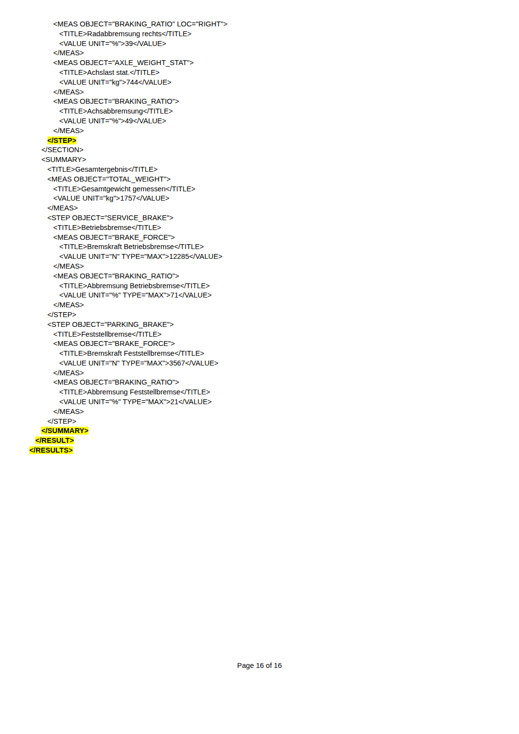<MEAS OBJECT="BRAKING_RATIO" LOC="RIGHT">
               <TITLE>Radabbremsung rechts</TITLE>
               <VALUE UNIT="%">39</VALUE>
            </MEAS>
            <MEAS OBJECT="AXLE_WEIGHT_STAT">
               <TITLE>Achslast stat.</TITLE>
               <VALUE UNIT="kg">744</VALUE>
            </MEAS>
            <MEAS OBJECT="BRAKING_RATIO">
               <TITLE>Achsabbremsung</TITLE>
               <VALUE UNIT="%">49</VALUE>
            </MEAS>
         </STEP>
      </SECTION>
      <SUMMARY>
         <TITLE>Gesamtergebnis</TITLE>
         <MEAS OBJECT="TOTAL_WEIGHT">
            <TITLE>Gesamtgewicht gemessen</TITLE>
            <VALUE UNIT="kg">1757</VALUE>
         </MEAS>
         <STEP OBJECT="SERVICE_BRAKE">
            <TITLE>Betriebsbremse</TITLE>
            <MEAS OBJECT="BRAKE_FORCE">
               <TITLE>Bremskraft Betriebsbremse</TITLE>
               <VALUE UNIT="N" TYPE="MAX">12285</VALUE>
            </MEAS>
            <MEAS OBJECT="BRAKING_RATIO">
               <TITLE>Abbremsung Betriebsbremse</TITLE>
               <VALUE UNIT="%" TYPE="MAX">71</VALUE>
            </MEAS>
         </STEP>
         <STEP OBJECT="PARKING_BRAKE">
            <TITLE>Feststellbremse</TITLE>
            <MEAS OBJECT="BRAKE_FORCE">
               <TITLE>Bremskraft Feststellbremse</TITLE>
               <VALUE UNIT="N" TYPE="MAX">3567</VALUE>
            </MEAS>
            <MEAS OBJECT="BRAKING_RATIO">
               <TITLE>Abbremsung Feststellbremse</TITLE>
               <VALUE UNIT="%" TYPE="MAX">21</VALUE>
            </MEAS>
         </STEP>
      </SUMMARY>
   </RESULT>
</RESULTS>
Page 16 of 16